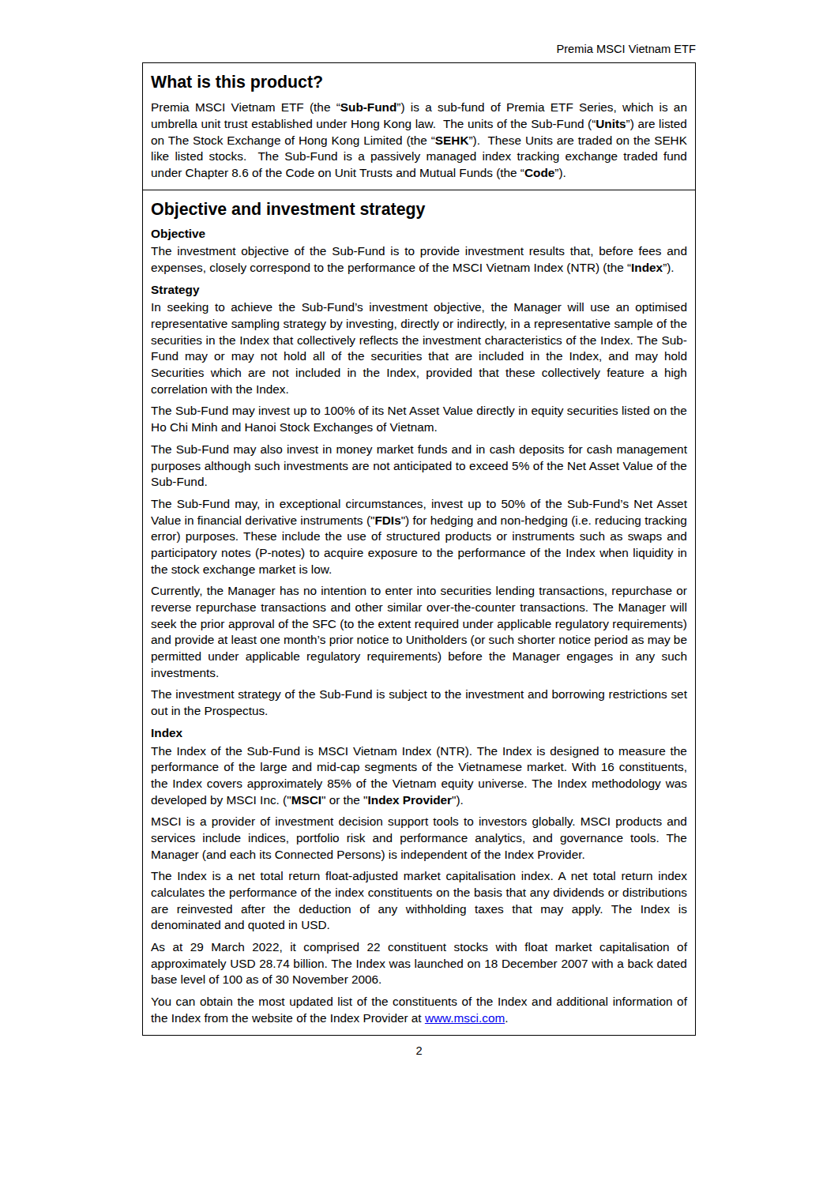Premia MSCI Vietnam ETF
What is this product?
Premia MSCI Vietnam ETF (the “Sub-Fund”) is a sub-fund of Premia ETF Series, which is an umbrella unit trust established under Hong Kong law. The units of the Sub-Fund (“Units”) are listed on The Stock Exchange of Hong Kong Limited (the “SEHK”). These Units are traded on the SEHK like listed stocks. The Sub-Fund is a passively managed index tracking exchange traded fund under Chapter 8.6 of the Code on Unit Trusts and Mutual Funds (the “Code”).
Objective and investment strategy
Objective
The investment objective of the Sub-Fund is to provide investment results that, before fees and expenses, closely correspond to the performance of the MSCI Vietnam Index (NTR) (the “Index”).
Strategy
In seeking to achieve the Sub-Fund’s investment objective, the Manager will use an optimised representative sampling strategy by investing, directly or indirectly, in a representative sample of the securities in the Index that collectively reflects the investment characteristics of the Index. The Sub-Fund may or may not hold all of the securities that are included in the Index, and may hold Securities which are not included in the Index, provided that these collectively feature a high correlation with the Index.
The Sub-Fund may invest up to 100% of its Net Asset Value directly in equity securities listed on the Ho Chi Minh and Hanoi Stock Exchanges of Vietnam.
The Sub-Fund may also invest in money market funds and in cash deposits for cash management purposes although such investments are not anticipated to exceed 5% of the Net Asset Value of the Sub-Fund.
The Sub-Fund may, in exceptional circumstances, invest up to 50% of the Sub-Fund’s Net Asset Value in financial derivative instruments ("FDIs") for hedging and non-hedging (i.e. reducing tracking error) purposes. These include the use of structured products or instruments such as swaps and participatory notes (P-notes) to acquire exposure to the performance of the Index when liquidity in the stock exchange market is low.
Currently, the Manager has no intention to enter into securities lending transactions, repurchase or reverse repurchase transactions and other similar over-the-counter transactions. The Manager will seek the prior approval of the SFC (to the extent required under applicable regulatory requirements) and provide at least one month’s prior notice to Unitholders (or such shorter notice period as may be permitted under applicable regulatory requirements) before the Manager engages in any such investments.
The investment strategy of the Sub-Fund is subject to the investment and borrowing restrictions set out in the Prospectus.
Index
The Index of the Sub-Fund is MSCI Vietnam Index (NTR). The Index is designed to measure the performance of the large and mid-cap segments of the Vietnamese market. With 16 constituents, the Index covers approximately 85% of the Vietnam equity universe. The Index methodology was developed by MSCI Inc. ("MSCI" or the "Index Provider").
MSCI is a provider of investment decision support tools to investors globally. MSCI products and services include indices, portfolio risk and performance analytics, and governance tools. The Manager (and each its Connected Persons) is independent of the Index Provider.
The Index is a net total return float-adjusted market capitalisation index. A net total return index calculates the performance of the index constituents on the basis that any dividends or distributions are reinvested after the deduction of any withholding taxes that may apply. The Index is denominated and quoted in USD.
As at 29 March 2022, it comprised 22 constituent stocks with float market capitalisation of approximately USD 28.74 billion. The Index was launched on 18 December 2007 with a back dated base level of 100 as of 30 November 2006.
You can obtain the most updated list of the constituents of the Index and additional information of the Index from the website of the Index Provider at www.msci.com.
2